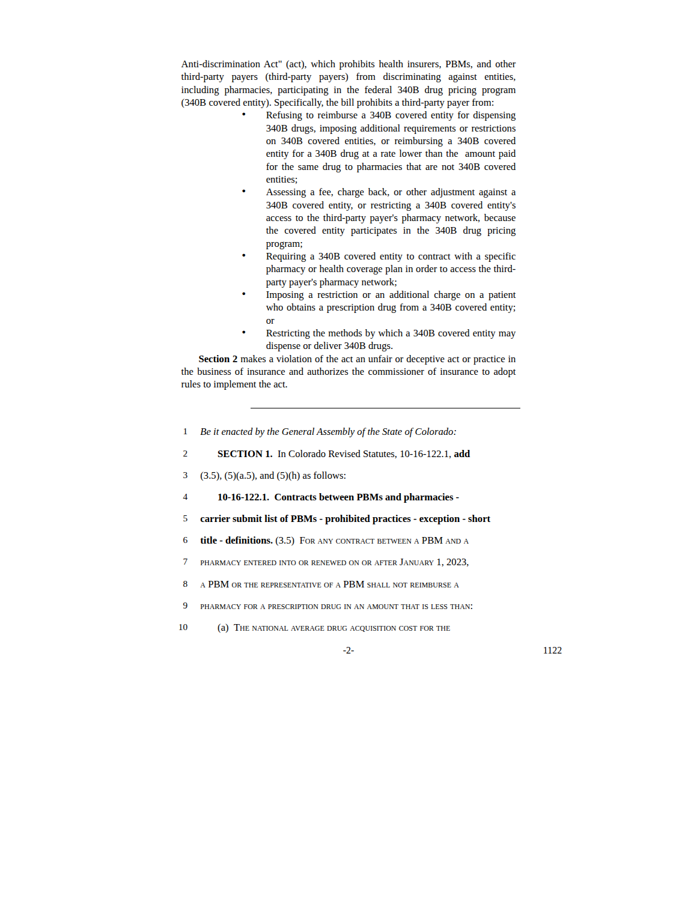Anti-discrimination Act" (act), which prohibits health insurers, PBMs, and other third-party payers (third-party payers) from discriminating against entities, including pharmacies, participating in the federal 340B drug pricing program (340B covered entity). Specifically, the bill prohibits a third-party payer from:
Refusing to reimburse a 340B covered entity for dispensing 340B drugs, imposing additional requirements or restrictions on 340B covered entities, or reimbursing a 340B covered entity for a 340B drug at a rate lower than the amount paid for the same drug to pharmacies that are not 340B covered entities;
Assessing a fee, charge back, or other adjustment against a 340B covered entity, or restricting a 340B covered entity's access to the third-party payer's pharmacy network, because the covered entity participates in the 340B drug pricing program;
Requiring a 340B covered entity to contract with a specific pharmacy or health coverage plan in order to access the third-party payer's pharmacy network;
Imposing a restriction or an additional charge on a patient who obtains a prescription drug from a 340B covered entity; or
Restricting the methods by which a 340B covered entity may dispense or deliver 340B drugs.
Section 2 makes a violation of the act an unfair or deceptive act or practice in the business of insurance and authorizes the commissioner of insurance to adopt rules to implement the act.
| 1 | Be it enacted by the General Assembly of the State of Colorado: |
| 2 | SECTION 1. In Colorado Revised Statutes, 10-16-122.1, add |
| 3 | (3.5), (5)(a.5), and (5)(h) as follows: |
| 4 | 10-16-122.1. Contracts between PBMs and pharmacies - |
| 5 | carrier submit list of PBMs - prohibited practices - exception - short |
| 6 | title - definitions. (3.5) For any contract between a PBM and a |
| 7 | pharmacy entered into or renewed on or after January 1, 2023, |
| 8 | a PBM or the representative of a PBM shall not reimburse a |
| 9 | pharmacy for a prescription drug in an amount that is less than: |
| 10 | (a) The national average drug acquisition cost for the |
-2-
1122